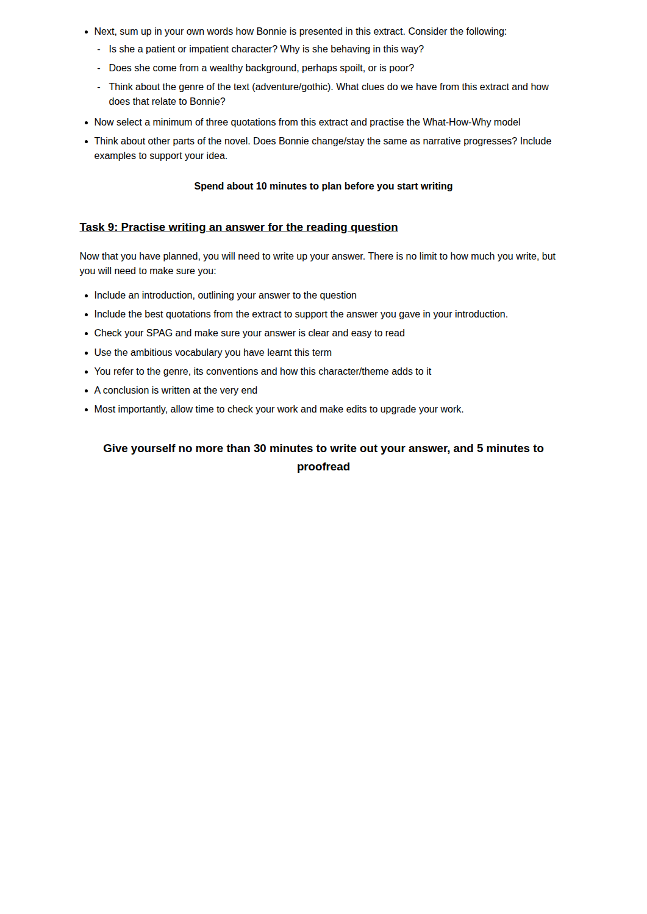Next, sum up in your own words how Bonnie is presented in this extract. Consider the following:
Is she a patient or impatient character? Why is she behaving in this way?
Does she come from a wealthy background, perhaps spoilt, or is poor?
Think about the genre of the text (adventure/gothic). What clues do we have from this extract and how does that relate to Bonnie?
Now select a minimum of three quotations from this extract and practise the What-How-Why model
Think about other parts of the novel. Does Bonnie change/stay the same as narrative progresses? Include examples to support your idea.
Spend about 10 minutes to plan before you start writing
Task 9: Practise writing an answer for the reading question
Now that you have planned, you will need to write up your answer. There is no limit to how much you write, but you will need to make sure you:
Include an introduction, outlining your answer to the question
Include the best quotations from the extract to support the answer you gave in your introduction.
Check your SPAG and make sure your answer is clear and easy to read
Use the ambitious vocabulary you have learnt this term
You refer to the genre, its conventions and how this character/theme adds to it
A conclusion is written at the very end
Most importantly, allow time to check your work and make edits to upgrade your work.
Give yourself no more than 30 minutes to write out your answer, and 5 minutes to proofread